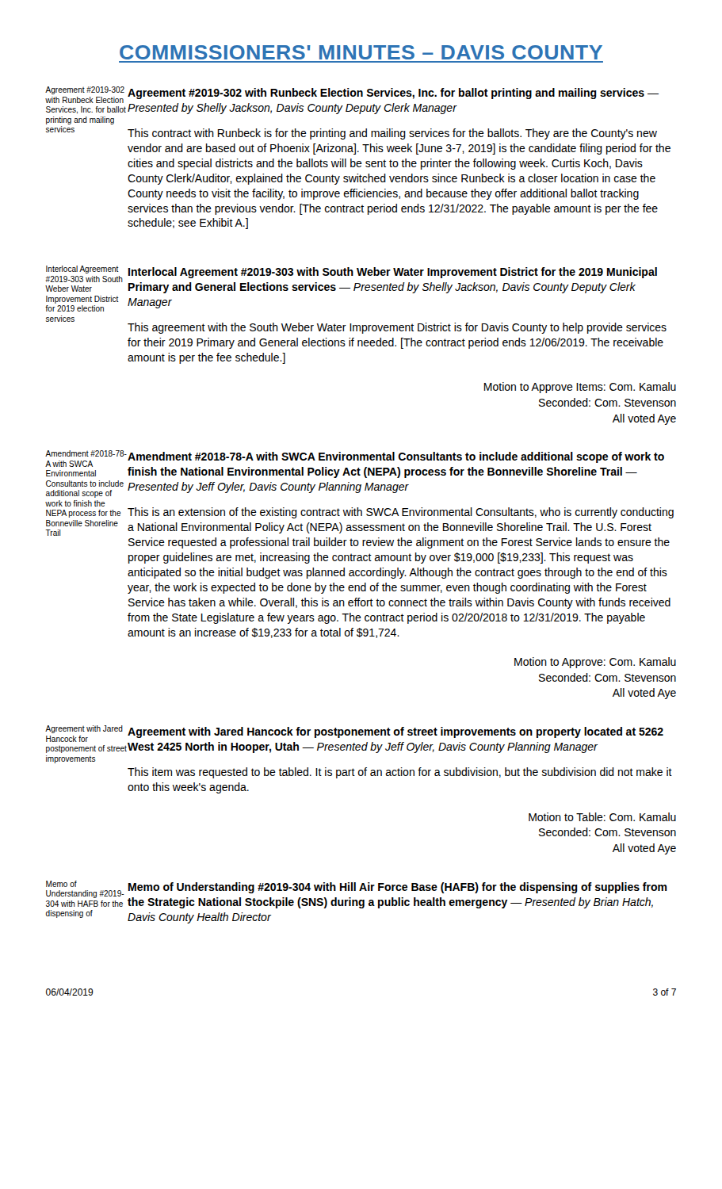COMMISSIONERS' MINUTES – DAVIS COUNTY
| Agreement #2019-302 with Runbeck Election Services, Inc. for ballot printing and mailing services | Agreement #2019-302 with Runbeck Election Services, Inc. for ballot printing and mailing services — Presented by Shelly Jackson, Davis County Deputy Clerk Manager This contract with Runbeck is for the printing and mailing services for the ballots. They are the County's new vendor and are based out of Phoenix [Arizona]. This week [June 3-7, 2019] is the candidate filing period for the cities and special districts and the ballots will be sent to the printer the following week. Curtis Koch, Davis County Clerk/Auditor, explained the County switched vendors since Runbeck is a closer location in case the County needs to visit the facility, to improve efficiencies, and because they offer additional ballot tracking services than the previous vendor. [The contract period ends 12/31/2022. The payable amount is per the fee schedule; see Exhibit A.] |
| Interlocal Agreement #2019-303 with South Weber Water Improvement District for 2019 election services | Interlocal Agreement #2019-303 with South Weber Water Improvement District for the 2019 Municipal Primary and General Elections services — Presented by Shelly Jackson, Davis County Deputy Clerk Manager This agreement with the South Weber Water Improvement District is for Davis County to help provide services for their 2019 Primary and General elections if needed. [The contract period ends 12/06/2019. The receivable amount is per the fee schedule.] Motion to Approve Items: Com. Kamalu Seconded: Com. Stevenson All voted Aye |
| Amendment #2018-78-A with SWCA Environmental Consultants to include additional scope of work to finish the NEPA process for the Bonneville Shoreline Trail | Amendment #2018-78-A with SWCA Environmental Consultants to include additional scope of work to finish the National Environmental Policy Act (NEPA) process for the Bonneville Shoreline Trail — Presented by Jeff Oyler, Davis County Planning Manager This is an extension of the existing contract with SWCA Environmental Consultants, who is currently conducting a National Environmental Policy Act (NEPA) assessment on the Bonneville Shoreline Trail. The U.S. Forest Service requested a professional trail builder to review the alignment on the Forest Service lands to ensure the proper guidelines are met, increasing the contract amount by over $19,000 [$19,233]. This request was anticipated so the initial budget was planned accordingly. Although the contract goes through to the end of this year, the work is expected to be done by the end of the summer, even though coordinating with the Forest Service has taken a while. Overall, this is an effort to connect the trails within Davis County with funds received from the State Legislature a few years ago. The contract period is 02/20/2018 to 12/31/2019. The payable amount is an increase of $19,233 for a total of $91,724. Motion to Approve: Com. Kamalu Seconded: Com. Stevenson All voted Aye |
| Agreement with Jared Hancock for postponement of street improvements | Agreement with Jared Hancock for postponement of street improvements on property located at 5262 West 2425 North in Hooper, Utah — Presented by Jeff Oyler, Davis County Planning Manager This item was requested to be tabled. It is part of an action for a subdivision, but the subdivision did not make it onto this week's agenda. Motion to Table: Com. Kamalu Seconded: Com. Stevenson All voted Aye |
| Memo of Understanding #2019-304 with HAFB for the dispensing of | Memo of Understanding #2019-304 with Hill Air Force Base (HAFB) for the dispensing of supplies from the Strategic National Stockpile (SNS) during a public health emergency — Presented by Brian Hatch, Davis County Health Director |
06/04/2019 3 of 7